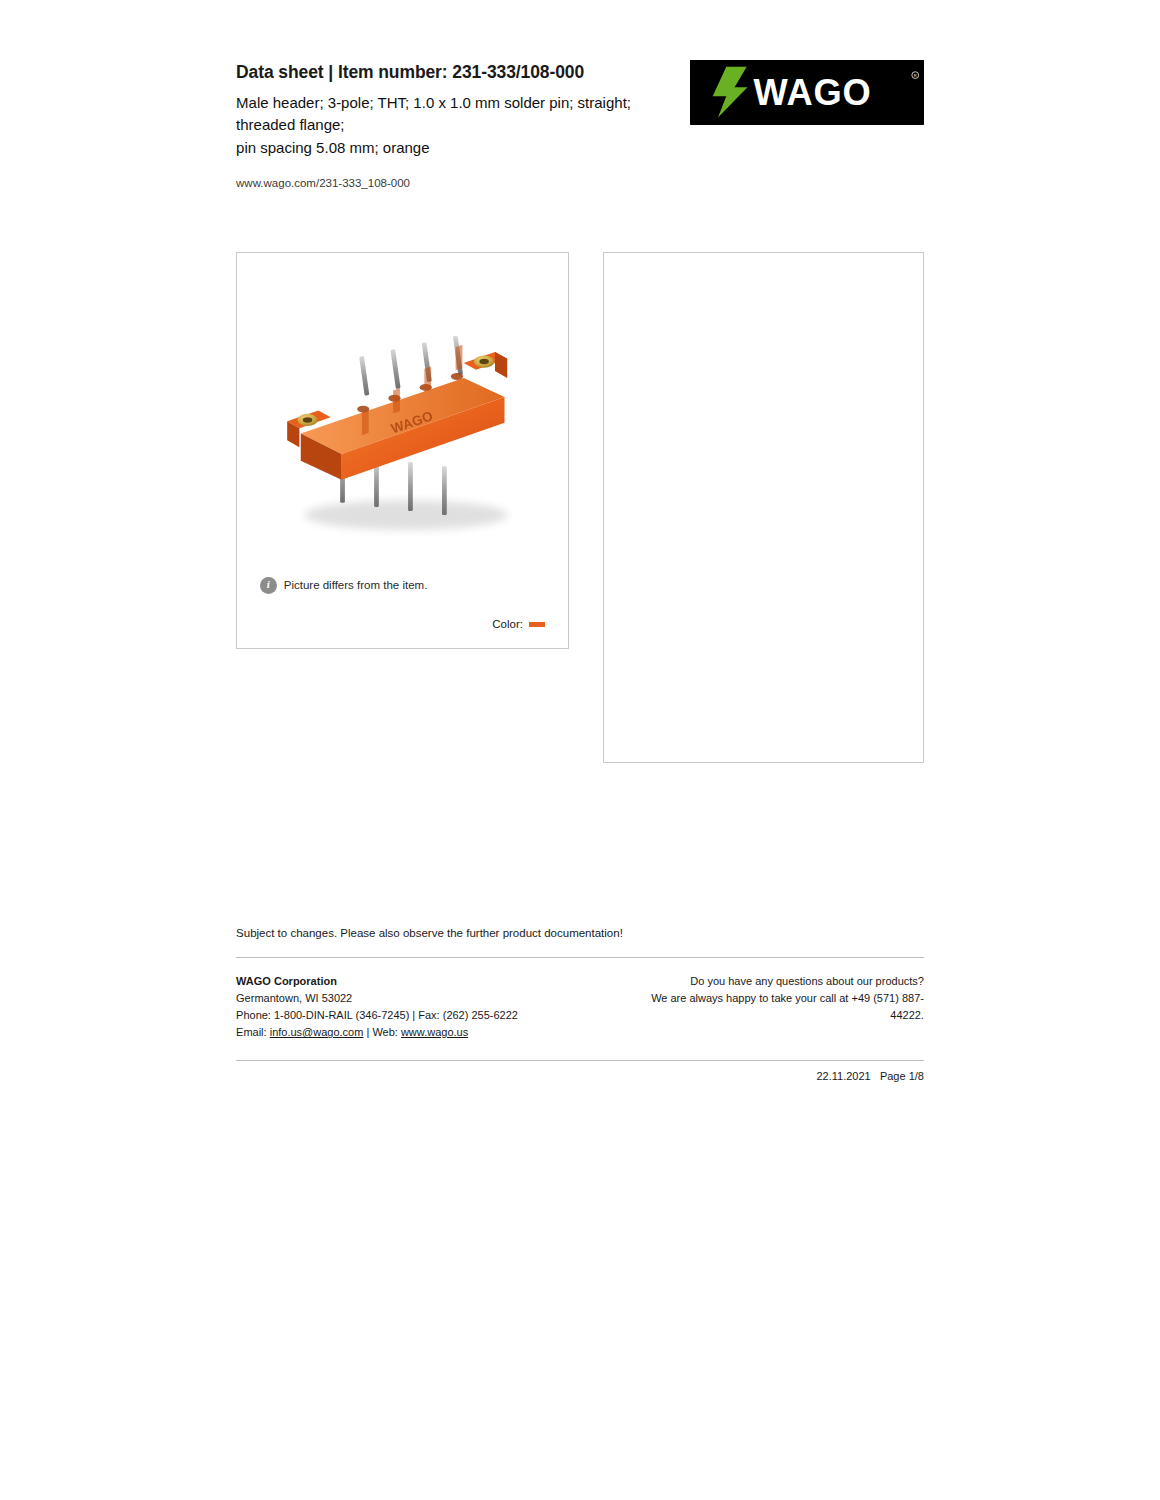Data sheet | Item number: 231-333/108-000
Male header; 3-pole; THT; 1.0 x 1.0 mm solder pin; straight; threaded flange;
pin spacing 5.08 mm; orange
www.wago.com/231-333_108-000
WAGO R
WAGO
i Picture differs from the item.
Color:
Subject to changes. Please also observe the further product documentation!
WAGO Corporation
Germantown, WI 53022
Phone: 1-800-DIN-RAIL (346-7245) | Fax: (262) 255-6222
Email: info.us@wago.com | Web: www.wago.us
Do you have any questions about our products?
We are always happy to take your call at +49 (571) 887-44222.
22.11.2021 Page 1/8